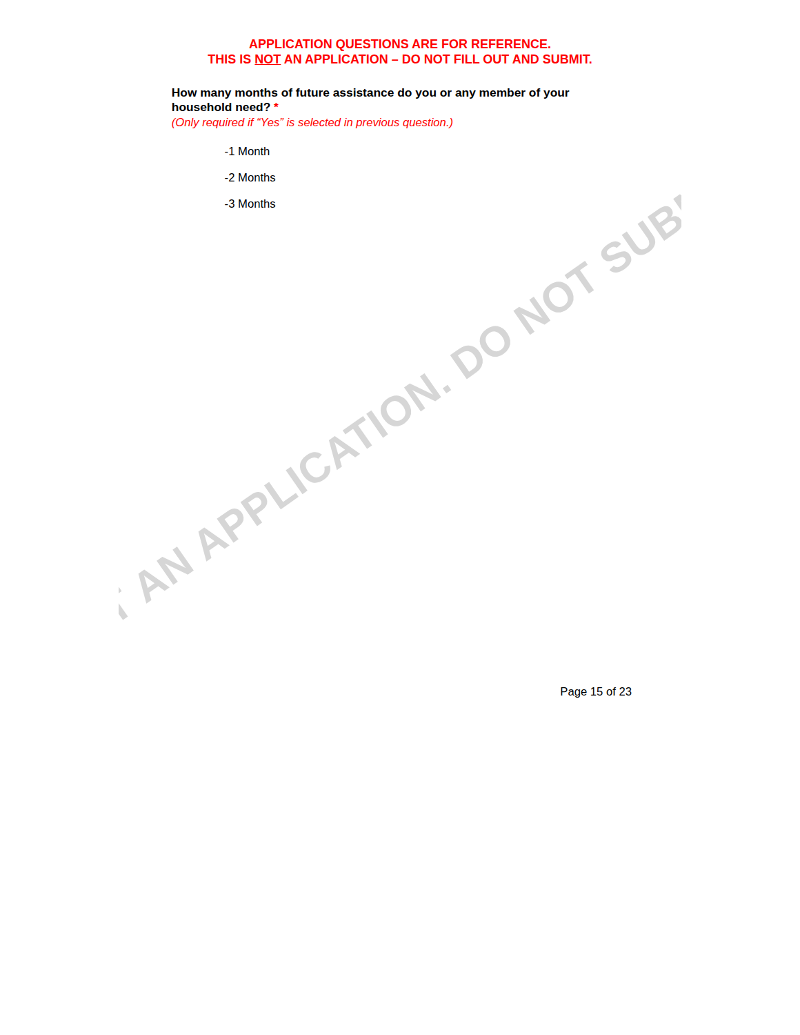NOT AN APPLICATION. DO NOT SUBMIT.
APPLICATION QUESTIONS ARE FOR REFERENCE. THIS IS NOT AN APPLICATION – DO NOT FILL OUT AND SUBMIT.
How many months of future assistance do you or any member of your household need? *
(Only required if “Yes” is selected in previous question.)
-1 Month
-2 Months
-3 Months
Page 15 of 23